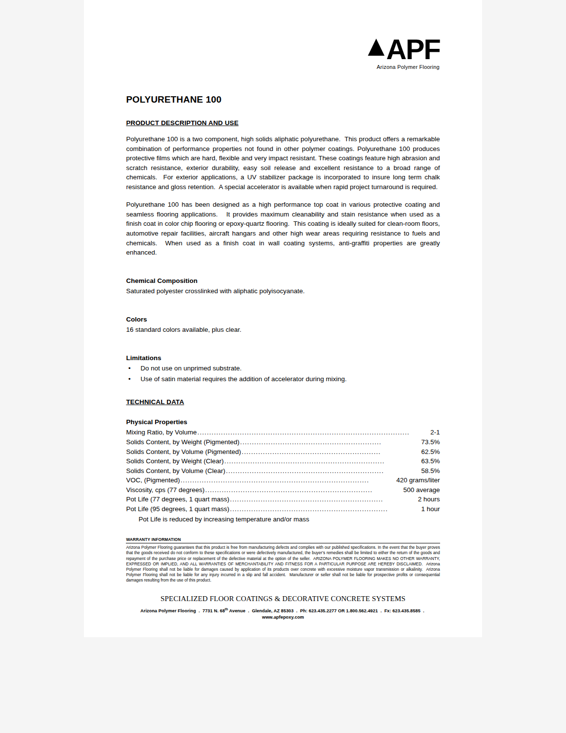APF
Arizona Polymer Flooring
POLYURETHANE 100
PRODUCT DESCRIPTION AND USE
Polyurethane 100 is a two component, high solids aliphatic polyurethane. This product offers a remarkable combination of performance properties not found in other polymer coatings. Polyurethane 100 produces protective films which are hard, flexible and very impact resistant. These coatings feature high abrasion and scratch resistance, exterior durability, easy soil release and excellent resistance to a broad range of chemicals. For exterior applications, a UV stabilizer package is incorporated to insure long term chalk resistance and gloss retention. A special accelerator is available when rapid project turnaround is required.
Polyurethane 100 has been designed as a high performance top coat in various protective coating and seamless flooring applications. It provides maximum cleanability and stain resistance when used as a finish coat in color chip flooring or epoxy-quartz flooring. This coating is ideally suited for clean-room floors, automotive repair facilities, aircraft hangars and other high wear areas requiring resistance to fuels and chemicals. When used as a finish coat in wall coating systems, anti-graffiti properties are greatly enhanced.
Chemical Composition
Saturated polyester crosslinked with aliphatic polyisocyanate.
Colors
16 standard colors available, plus clear.
Limitations
Do not use on unprimed substrate.
Use of satin material requires the addition of accelerator during mixing.
TECHNICAL DATA
Physical Properties
Mixing Ratio, by Volume.......................................................................................... 2-1
Solids Content, by Weight (Pigmented)............................................................ 73.5%
Solids Content, by Volume (Pigmented)........................................................... 62.5%
Solids Content, by Weight (Clear).................................................................... 63.5%
Solids Content, by Volume (Clear)................................................................... 58.5%
VOC, (Pigmented)................................................................................ 420 grams/liter
Viscosity, cps (77 degrees)....................................................................... 500 average
Pot Life (77 degrees, 1 quart mass)................................................................. 2 hours
Pot Life (95 degrees, 1 quart mass)................................................................... 1 hour
Pot Life is reduced by increasing temperature and/or mass
WARRANTY INFORMATION
Arizona Polymer Flooring guarantees that this product is free from manufacturing defects and complies with our published specifications. In the event that the buyer proves that the goods received do not conform to these specifications or were defectively manufactured, the buyer’s remedies shall be limited to either the return of the goods and repayment of the purchase price or replacement of the defective material at the option of the seller. ARIZONA POLYMER FLOORING MAKES NO OTHER WARRANTY, EXPRESSED OR IMPLIED, AND ALL WARRANTIES OF MERCHANTABILITY AND FITNESS FOR A PARTICULAR PURPOSE ARE HEREBY DISCLAIMED. Arizona Polymer Flooring shall not be liable for damages caused by application of its products over concrete with excessive moisture vapor transmission or alkalinity. Arizona Polymer Flooring shall not be liable for any injury incurred in a slip and fall accident. Manufacturer or seller shall not be liable for prospective profits or consequential damages resulting from the use of this product.
SPECIALIZED FLOOR COATINGS & DECORATIVE CONCRETE SYSTEMS
Arizona Polymer Flooring . 7731 N. 68th Avenue . Glendale, AZ 85303 . Ph: 623.435.2277 OR 1.800.562.4921 . Fx: 623.435.8585 . www.apfepoxy.com